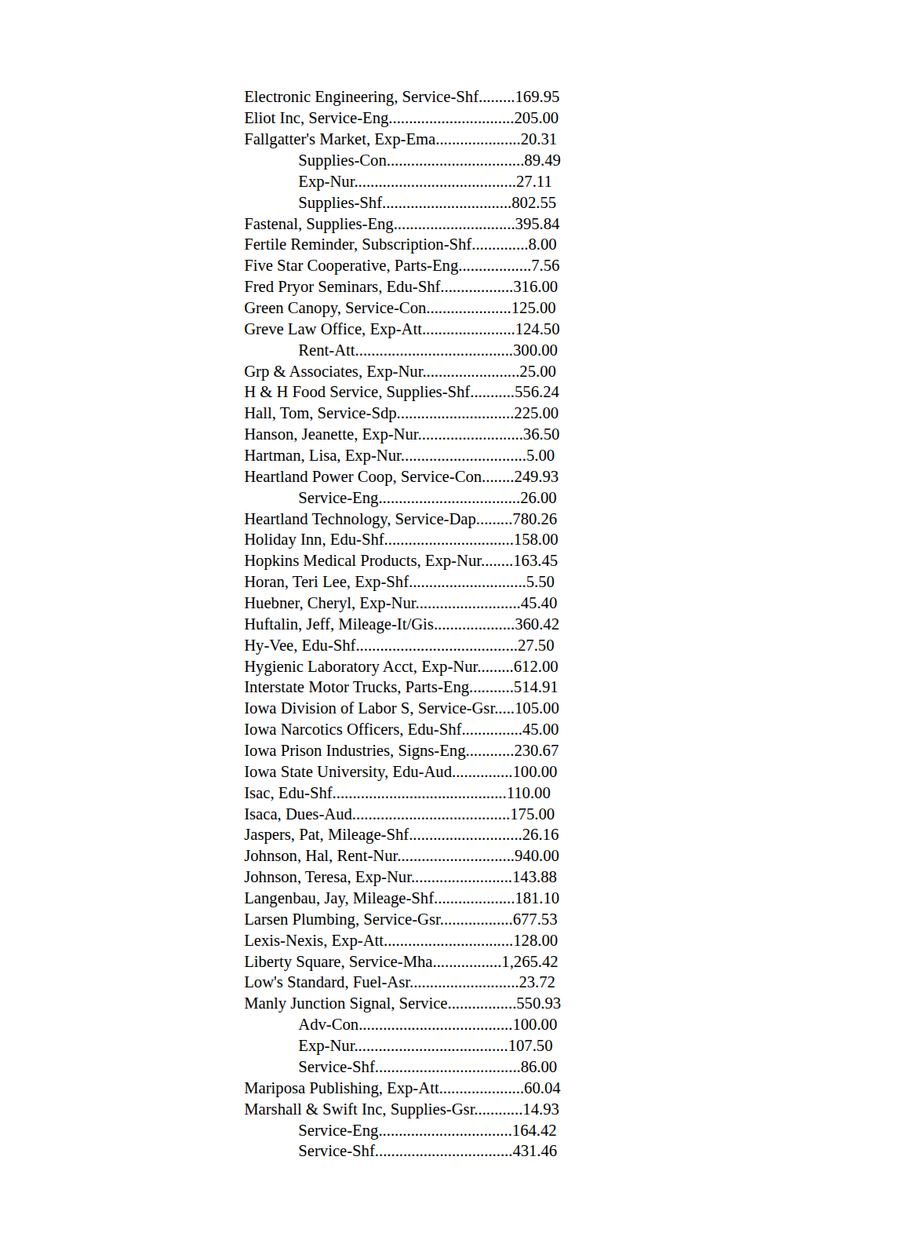Electronic Engineering, Service-Shf.........169.95
Eliot Inc, Service-Eng...............................205.00
Fallgatter's Market, Exp-Ema.....................20.31
Supplies-Con..................................89.49
Exp-Nur........................................27.11
Supplies-Shf................................802.55
Fastenal, Supplies-Eng..............................395.84
Fertile Reminder, Subscription-Shf..............8.00
Five Star Cooperative, Parts-Eng..................7.56
Fred Pryor Seminars, Edu-Shf..................316.00
Green Canopy, Service-Con.....................125.00
Greve Law Office, Exp-Att.......................124.50
Rent-Att.......................................300.00
Grp & Associates, Exp-Nur........................25.00
H & H Food Service, Supplies-Shf...........556.24
Hall, Tom, Service-Sdp.............................225.00
Hanson, Jeanette, Exp-Nur..........................36.50
Hartman, Lisa, Exp-Nur...............................5.00
Heartland Power Coop, Service-Con........249.93
Service-Eng...................................26.00
Heartland Technology, Service-Dap.........780.26
Holiday Inn, Edu-Shf................................158.00
Hopkins Medical Products, Exp-Nur........163.45
Horan, Teri Lee, Exp-Shf.............................5.50
Huebner, Cheryl, Exp-Nur..........................45.40
Huftalin, Jeff, Mileage-It/Gis....................360.42
Hy-Vee, Edu-Shf........................................27.50
Hygienic Laboratory Acct, Exp-Nur.........612.00
Interstate Motor Trucks, Parts-Eng...........514.91
Iowa Division of Labor S, Service-Gsr.....105.00
Iowa Narcotics Officers, Edu-Shf...............45.00
Iowa Prison Industries, Signs-Eng............230.67
Iowa State University, Edu-Aud...............100.00
Isac, Edu-Shf...........................................110.00
Isaca, Dues-Aud.......................................175.00
Jaspers, Pat, Mileage-Shf............................26.16
Johnson, Hal, Rent-Nur.............................940.00
Johnson, Teresa, Exp-Nur.........................143.88
Langenbau, Jay, Mileage-Shf....................181.10
Larsen Plumbing, Service-Gsr..................677.53
Lexis-Nexis, Exp-Att................................128.00
Liberty Square, Service-Mha.................1,265.42
Low's Standard, Fuel-Asr...........................23.72
Manly Junction Signal, Service.................550.93
Adv-Con......................................100.00
Exp-Nur......................................107.50
Service-Shf....................................86.00
Mariposa Publishing, Exp-Att.....................60.04
Marshall & Swift Inc, Supplies-Gsr............14.93
Service-Eng.................................164.42
Service-Shf..................................431.46